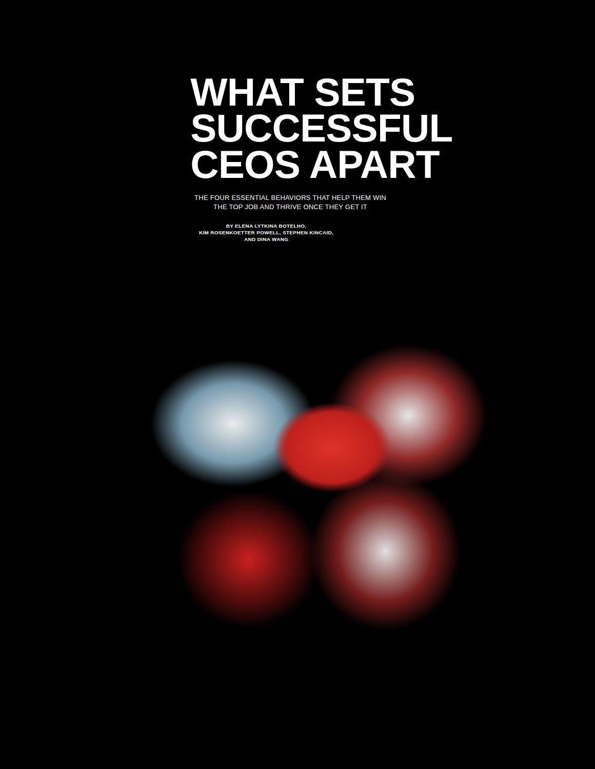What Sets
Successful
CEOs Apart
The four essential behaviors that help them win the top job and thrive once they get it
by Elena Lytkina Botelho,
Kim Rosenkoetter Powell, Stephen Kincaid,
and Dina Wang